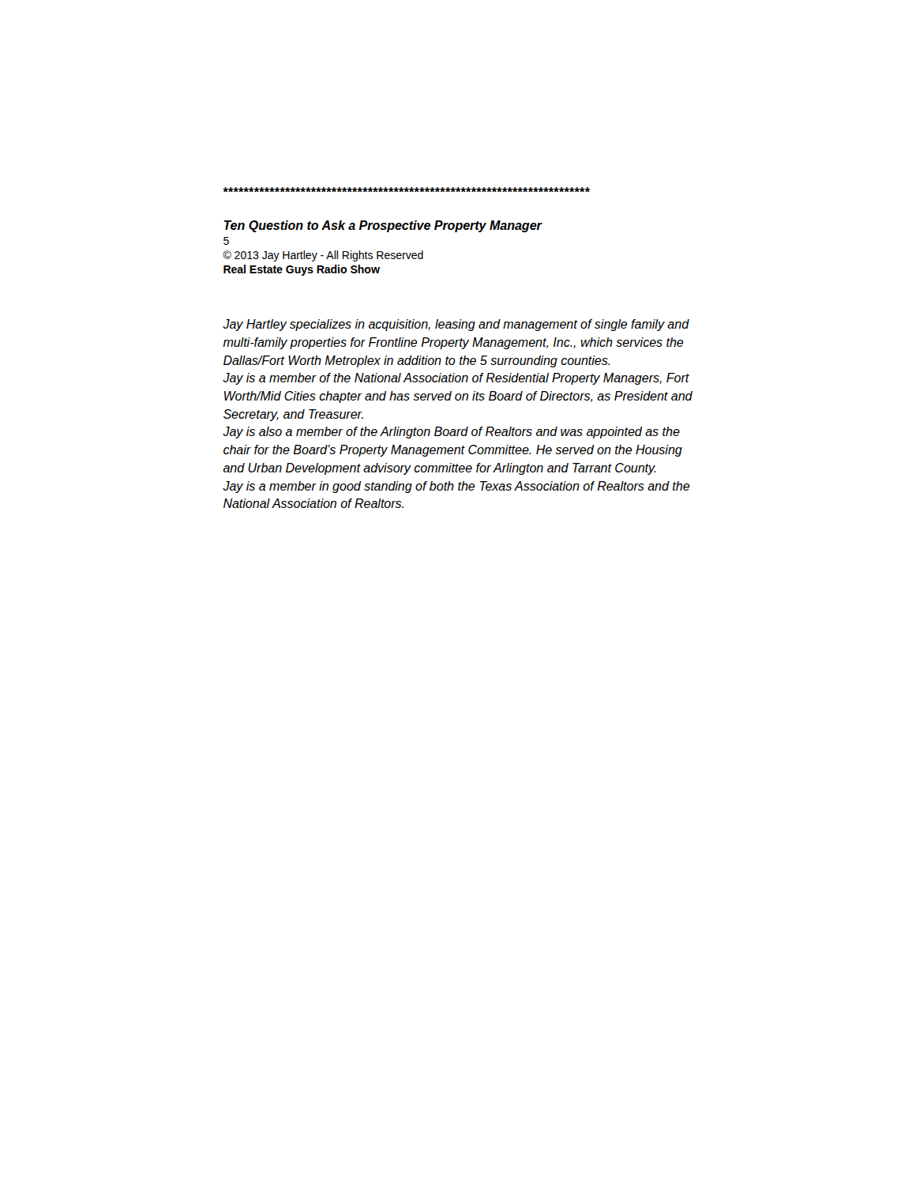***********************************************************************
Ten Question to Ask a Prospective Property Manager
5 © 2013 Jay Hartley - All Rights Reserved Real Estate Guys Radio Show
Jay Hartley specializes in acquisition, leasing and management of single family and multi-family properties for Frontline Property Management, Inc., which services the Dallas/Fort Worth Metroplex in addition to the 5 surrounding counties.
Jay is a member of the National Association of Residential Property Managers, Fort Worth/Mid Cities chapter and has served on its Board of Directors, as President and Secretary, and Treasurer.
Jay is also a member of the Arlington Board of Realtors and was appointed as the chair for the Board’s Property Management Committee. He served on the Housing and Urban Development advisory committee for Arlington and Tarrant County.
Jay is a member in good standing of both the Texas Association of Realtors and the National Association of Realtors.